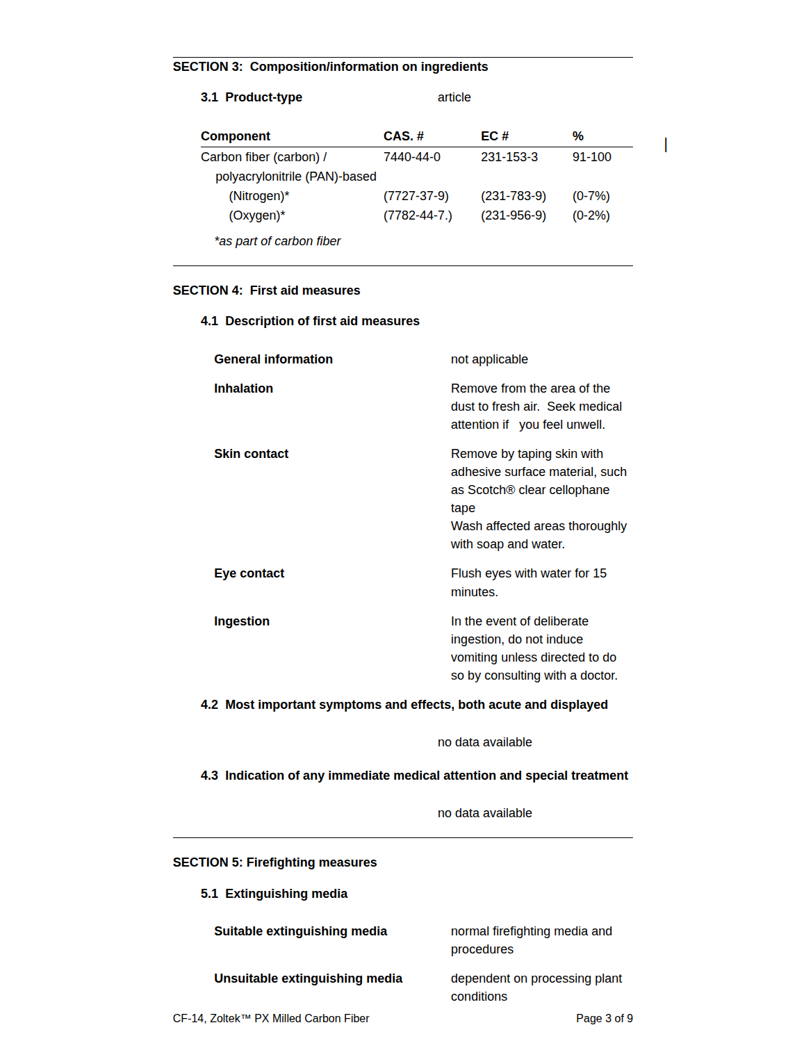|
SECTION 3: Composition/information on ingredients
3.1 Product-type
article
| Component | CAS. # | EC # | % |
| --- | --- | --- | --- |
| Carbon fiber (carbon) / | 7440-44-0 | 231-153-3 | 91-100 |
| polyacrylonitrile (PAN)-based | | | |
| (Nitrogen)* | (7727-37-9) | (231-783-9) | (0-7%) |
| (Oxygen)* | (7782-44-7.) | (231-956-9) | (0-2%) |
*as part of carbon fiber
SECTION 4: First aid measures
4.1 Description of first aid measures
General information
not applicable
Inhalation
Remove from the area of the dust to fresh air. Seek medical attention if you feel unwell.
Skin contact
Remove by taping skin with adhesive surface material, such as Scotch® clear cellophane tape
Wash affected areas thoroughly with soap and water.
Eye contact
Flush eyes with water for 15 minutes.
Ingestion
In the event of deliberate ingestion, do not induce vomiting unless directed to do so by consulting with a doctor.
4.2 Most important symptoms and effects, both acute and displayed
no data available
4.3 Indication of any immediate medical attention and special treatment
no data available
SECTION 5: Firefighting measures
5.1 Extinguishing media
Suitable extinguishing media
normal firefighting media and procedures
Unsuitable extinguishing media
dependent on processing plant conditions
CF-14, Zoltek™ PX Milled Carbon Fiber
Page 3 of 9